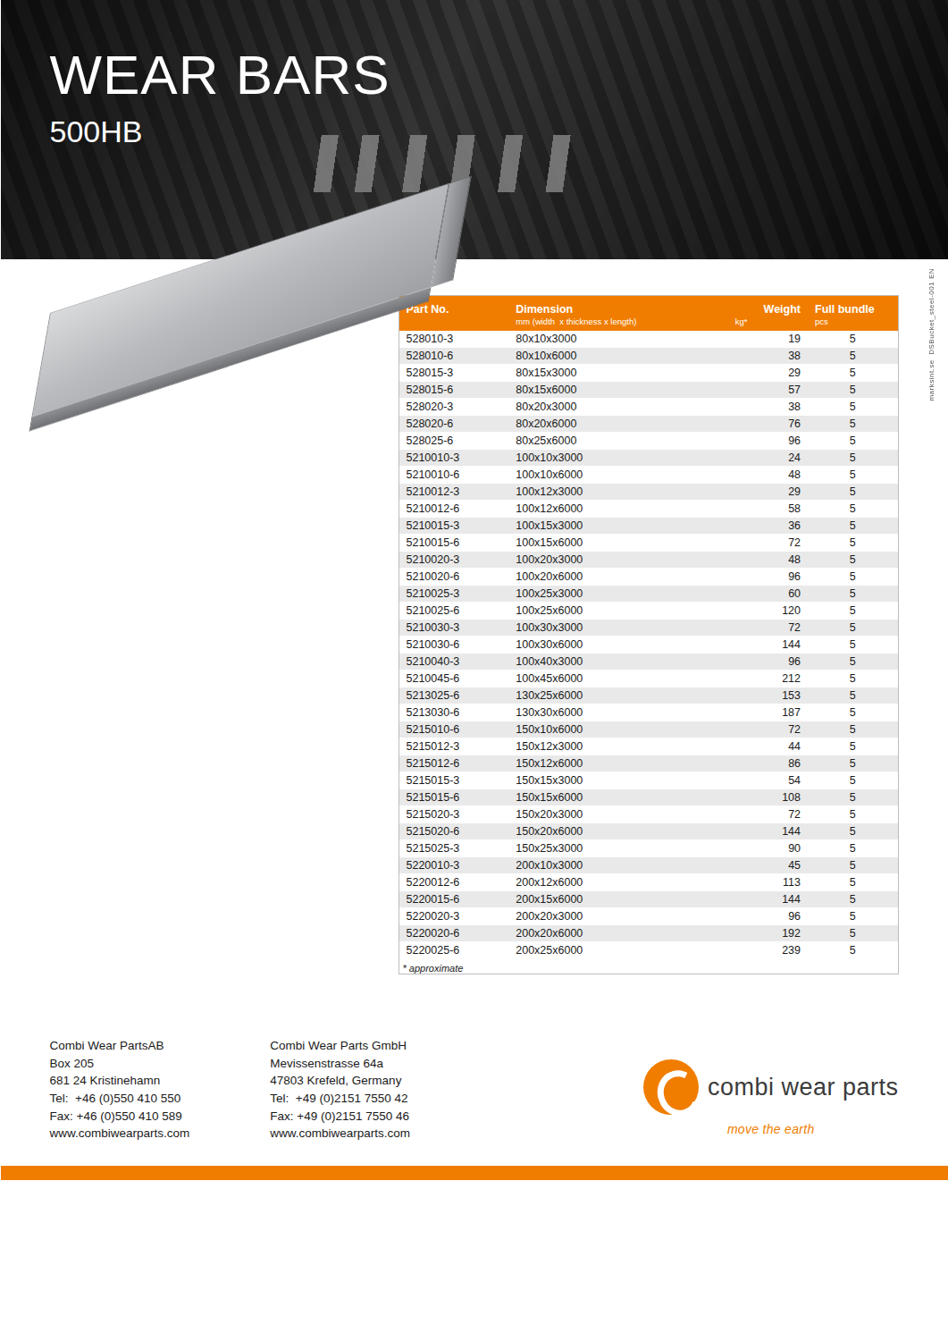WEAR BARS
500HB
marksint.se DSBucket_steel-001 EN
| Part No. | Dimension mm (width x thickness x length) | Weight kg* | Full bundle pcs |
| --- | --- | --- | --- |
| 528010-3 | 80x10x3000 | 19 | 5 |
| 528010-6 | 80x10x6000 | 38 | 5 |
| 528015-3 | 80x15x3000 | 29 | 5 |
| 528015-6 | 80x15x6000 | 57 | 5 |
| 528020-3 | 80x20x3000 | 38 | 5 |
| 528020-6 | 80x20x6000 | 76 | 5 |
| 528025-6 | 80x25x6000 | 96 | 5 |
| 5210010-3 | 100x10x3000 | 24 | 5 |
| 5210010-6 | 100x10x6000 | 48 | 5 |
| 5210012-3 | 100x12x3000 | 29 | 5 |
| 5210012-6 | 100x12x6000 | 58 | 5 |
| 5210015-3 | 100x15x3000 | 36 | 5 |
| 5210015-6 | 100x15x6000 | 72 | 5 |
| 5210020-3 | 100x20x3000 | 48 | 5 |
| 5210020-6 | 100x20x6000 | 96 | 5 |
| 5210025-3 | 100x25x3000 | 60 | 5 |
| 5210025-6 | 100x25x6000 | 120 | 5 |
| 5210030-3 | 100x30x3000 | 72 | 5 |
| 5210030-6 | 100x30x6000 | 144 | 5 |
| 5210040-3 | 100x40x3000 | 96 | 5 |
| 5210045-6 | 100x45x6000 | 212 | 5 |
| 5213025-6 | 130x25x6000 | 153 | 5 |
| 5213030-6 | 130x30x6000 | 187 | 5 |
| 5215010-6 | 150x10x6000 | 72 | 5 |
| 5215012-3 | 150x12x3000 | 44 | 5 |
| 5215012-6 | 150x12x6000 | 86 | 5 |
| 5215015-3 | 150x15x3000 | 54 | 5 |
| 5215015-6 | 150x15x6000 | 108 | 5 |
| 5215020-3 | 150x20x3000 | 72 | 5 |
| 5215020-6 | 150x20x6000 | 144 | 5 |
| 5215025-3 | 150x25x3000 | 90 | 5 |
| 5220010-3 | 200x10x3000 | 45 | 5 |
| 5220012-6 | 200x12x6000 | 113 | 5 |
| 5220015-6 | 200x15x6000 | 144 | 5 |
| 5220020-3 | 200x20x3000 | 96 | 5 |
| 5220020-6 | 200x20x6000 | 192 | 5 |
| 5220025-6 | 200x25x6000 | 239 | 5 |
* approximate
Combi Wear PartsAB
Box 205
681 24 Kristinehamn
Tel: +46 (0)550 410 550
Fax: +46 (0)550 410 589
www.combiwearparts.com Combi Wear Parts GmbH
Mevissenstrasse 64a
47803 Krefeld, Germany
Tel: +49 (0)2151 7550 42
Fax: +49 (0)2151 7550 46
www.combiwearparts.com
combi wear parts
move the earth